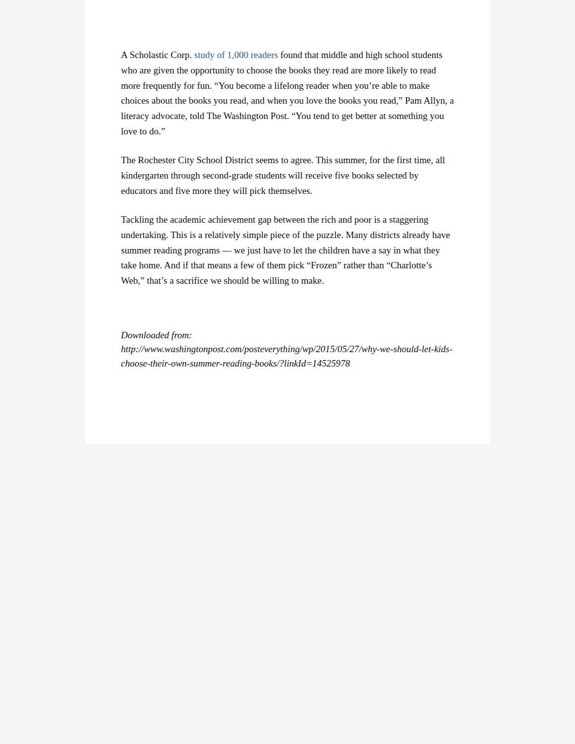A Scholastic Corp. study of 1,000 readers found that middle and high school students who are given the opportunity to choose the books they read are more likely to read more frequently for fun. “You become a lifelong reader when you’re able to make choices about the books you read, and when you love the books you read,” Pam Allyn, a literacy advocate, told The Washington Post. “You tend to get better at something you love to do.”
The Rochester City School District seems to agree. This summer, for the first time, all kindergarten through second-grade students will receive five books selected by educators and five more they will pick themselves.
Tackling the academic achievement gap between the rich and poor is a staggering undertaking. This is a relatively simple piece of the puzzle. Many districts already have summer reading programs — we just have to let the children have a say in what they take home. And if that means a few of them pick “Frozen” rather than “Charlotte’s Web,” that’s a sacrifice we should be willing to make.
Downloaded from:
http://www.washingtonpost.com/posteverything/wp/2015/05/27/why-we-should-let-kids-choose-their-own-summer-reading-books/?linkId=14525978